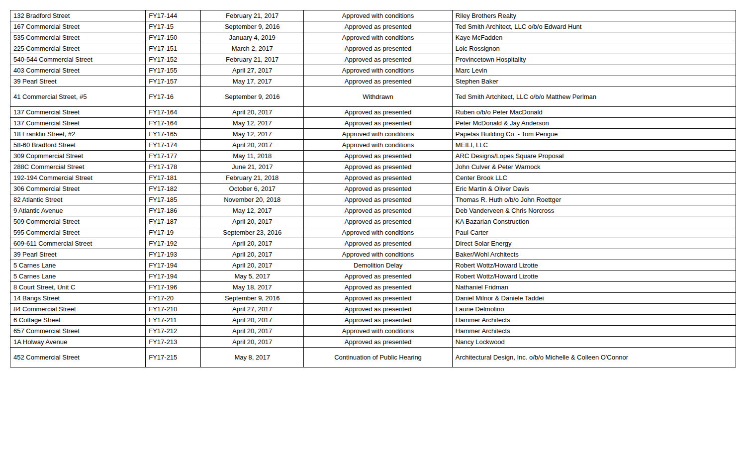| 132 Bradford Street | FY17-144 | February 21, 2017 | Approved with conditions | Riley Brothers Realty |
| 167 Commercial Street | FY17-15 | September 9, 2016 | Approved as presented | Ted Smith Architect, LLC o/b/o Edward Hunt |
| 535 Commercial Street | FY17-150 | January 4, 2019 | Approved with conditions | Kaye McFadden |
| 225 Commercial Street | FY17-151 | March 2, 2017 | Approved as presented | Loic Rossignon |
| 540-544 Commercial Street | FY17-152 | February 21, 2017 | Approved as presented | Provincetown Hospitality |
| 403 Commercial Street | FY17-155 | April 27, 2017 | Approved with conditions | Marc Levin |
| 39 Pearl Street | FY17-157 | May 17, 2017 | Approved as presented | Stephen Baker |
| 41 Commercial Street, #5 | FY17-16 | September 9, 2016 | Withdrawn | Ted Smith Artchitect, LLC o/b/o Matthew Perlman |
| 137 Commercial Street | FY17-164 | April 20, 2017 | Approved as presented | Ruben o/b/o Peter MacDonald |
| 137 Commercial Street | FY17-164 | May 12, 2017 | Approved as presented | Peter McDonald & Jay Anderson |
| 18 Franklin Street, #2 | FY17-165 | May 12, 2017 | Approved with conditions | Papetas Building Co. - Tom Pengue |
| 58-60 Bradford Street | FY17-174 | April 20, 2017 | Approved with conditions | MEILI, LLC |
| 309 Copmmercial Street | FY17-177 | May 11, 2018 | Approved as presented | ARC Designs/Lopes Square Proposal |
| 288C Commercial Street | FY17-178 | June 21, 2017 | Approved as presented | John Culver & Peter Warnock |
| 192-194 Commercial Street | FY17-181 | February 21, 2018 | Approved as presented | Center Brook LLC |
| 306 Commercial Street | FY17-182 | October 6, 2017 | Approved as presented | Eric Martin & Oliver Davis |
| 82 Atlantic Street | FY17-185 | November 20, 2018 | Approved as presented | Thomas R. Huth o/b/o John Roettger |
| 9 Atlantic Avenue | FY17-186 | May 12, 2017 | Approved as presented | Deb Vanderveen & Chris Norcross |
| 509 Commercial Street | FY17-187 | April 20, 2017 | Approved as presented | KA Bazarian Construction |
| 595 Commercial Street | FY17-19 | September 23, 2016 | Approved with conditions | Paul Carter |
| 609-611 Commercial Street | FY17-192 | April 20, 2017 | Approved as presented | Direct Solar Energy |
| 39 Pearl Street | FY17-193 | April 20, 2017 | Approved with conditions | Baker/Wohl Architects |
| 5 Carnes Lane | FY17-194 | April 20, 2017 | Demolition Delay | Robert Wottz/Howard Lizotte |
| 5 Carnes Lane | FY17-194 | May 5, 2017 | Approved as presented | Robert Wottz/Howard Lizotte |
| 8 Court Street, Unit C | FY17-196 | May 18, 2017 | Approved as presented | Nathaniel Fridman |
| 14 Bangs Street | FY17-20 | September 9, 2016 | Approved as presented | Daniel Milnor & Daniele Taddei |
| 84 Commercial Street | FY17-210 | April 27, 2017 | Approved as presented | Laurie Delmolino |
| 6 Cottage Street | FY17-211 | April 20, 2017 | Approved as presented | Hammer Architects |
| 657 Commercial Street | FY17-212 | April 20, 2017 | Approved with conditions | Hammer Architects |
| 1A Holway Avenue | FY17-213 | April 20, 2017 | Approved as presented | Nancy Lockwood |
| 452 Commercial Street | FY17-215 | May 8, 2017 | Continuation of Public Hearing | Architectural Design, Inc. o/b/o Michelle & Colleen O'Connor |